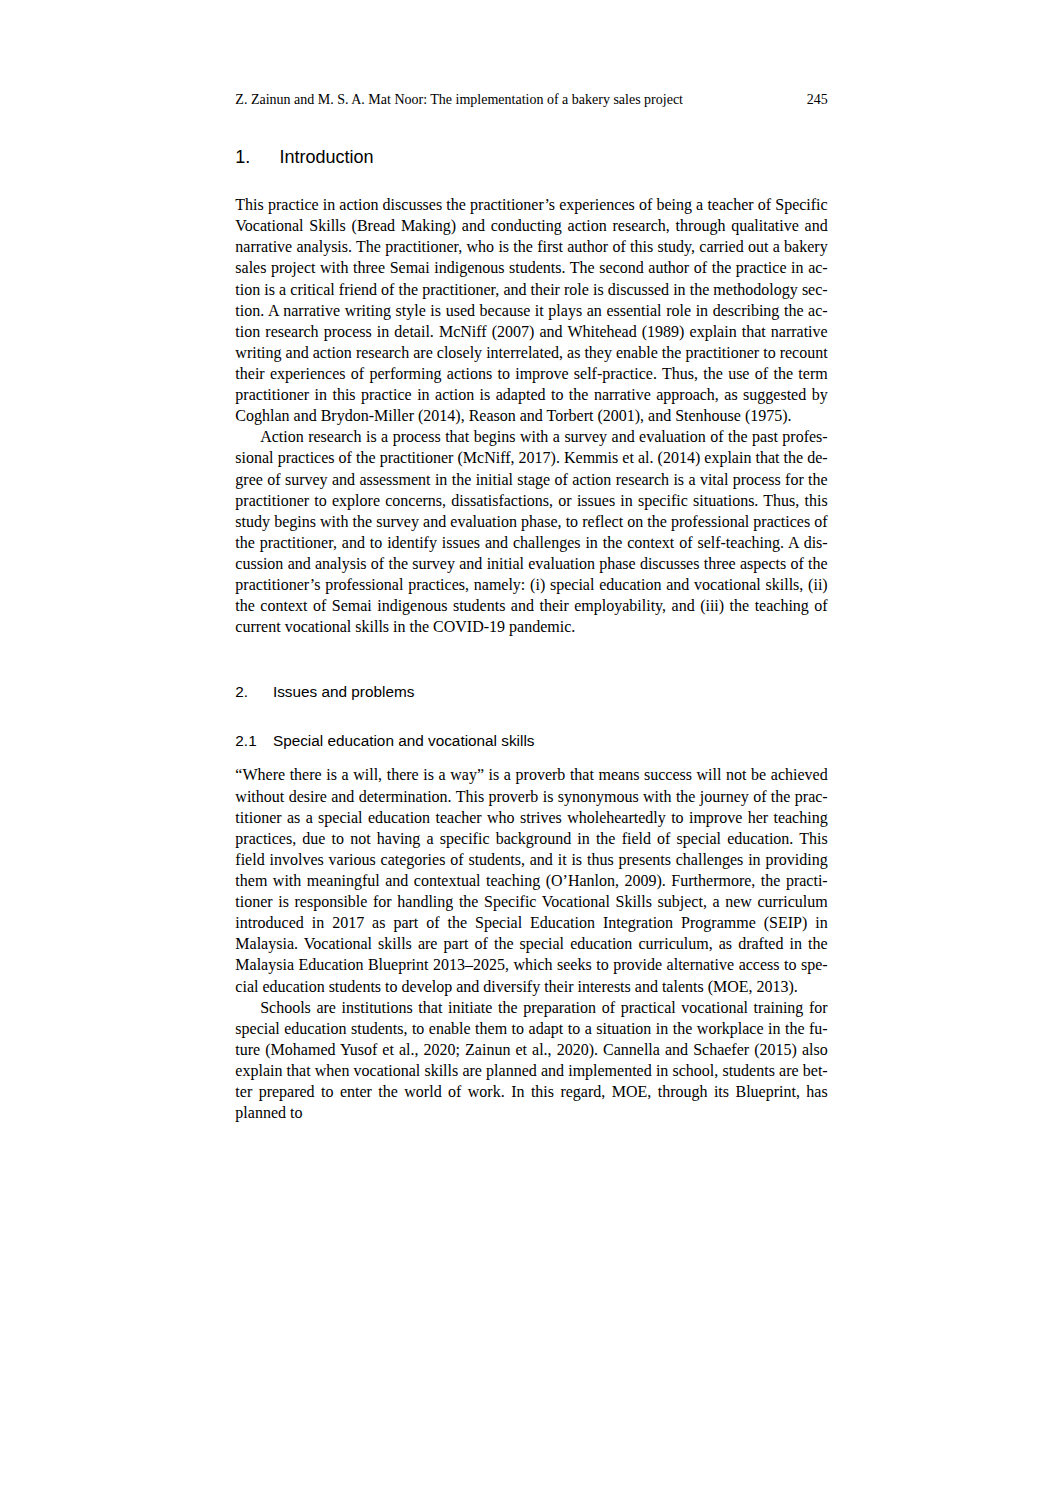Z. Zainun and M. S. A. Mat Noor: The implementation of a bakery sales project 245
1. Introduction
This practice in action discusses the practitioner’s experiences of being a teacher of Specific Vocational Skills (Bread Making) and conducting action research, through qualitative and narrative analysis. The practitioner, who is the first author of this study, carried out a bakery sales project with three Semai indigenous students. The second author of the practice in action is a critical friend of the practitioner, and their role is discussed in the methodology section. A narrative writing style is used because it plays an essential role in describing the action research process in detail. McNiff (2007) and Whitehead (1989) explain that narrative writing and action research are closely interrelated, as they enable the practitioner to recount their experiences of performing actions to improve self-practice. Thus, the use of the term practitioner in this practice in action is adapted to the narrative approach, as suggested by Coghlan and Brydon-Miller (2014), Reason and Torbert (2001), and Stenhouse (1975).
Action research is a process that begins with a survey and evaluation of the past professional practices of the practitioner (McNiff, 2017). Kemmis et al. (2014) explain that the degree of survey and assessment in the initial stage of action research is a vital process for the practitioner to explore concerns, dissatisfactions, or issues in specific situations. Thus, this study begins with the survey and evaluation phase, to reflect on the professional practices of the practitioner, and to identify issues and challenges in the context of self-teaching. A discussion and analysis of the survey and initial evaluation phase discusses three aspects of the practitioner’s professional practices, namely: (i) special education and vocational skills, (ii) the context of Semai indigenous students and their employability, and (iii) the teaching of current vocational skills in the COVID-19 pandemic.
2. Issues and problems
2.1 Special education and vocational skills
“Where there is a will, there is a way” is a proverb that means success will not be achieved without desire and determination. This proverb is synonymous with the journey of the practitioner as a special education teacher who strives wholeheartedly to improve her teaching practices, due to not having a specific background in the field of special education. This field involves various categories of students, and it is thus presents challenges in providing them with meaningful and contextual teaching (O’Hanlon, 2009). Furthermore, the practitioner is responsible for handling the Specific Vocational Skills subject, a new curriculum introduced in 2017 as part of the Special Education Integration Programme (SEIP) in Malaysia. Vocational skills are part of the special education curriculum, as drafted in the Malaysia Education Blueprint 2013–2025, which seeks to provide alternative access to special education students to develop and diversify their interests and talents (MOE, 2013).
Schools are institutions that initiate the preparation of practical vocational training for special education students, to enable them to adapt to a situation in the workplace in the future (Mohamed Yusof et al., 2020; Zainun et al., 2020). Cannella and Schaefer (2015) also explain that when vocational skills are planned and implemented in school, students are better prepared to enter the world of work. In this regard, MOE, through its Blueprint, has planned to